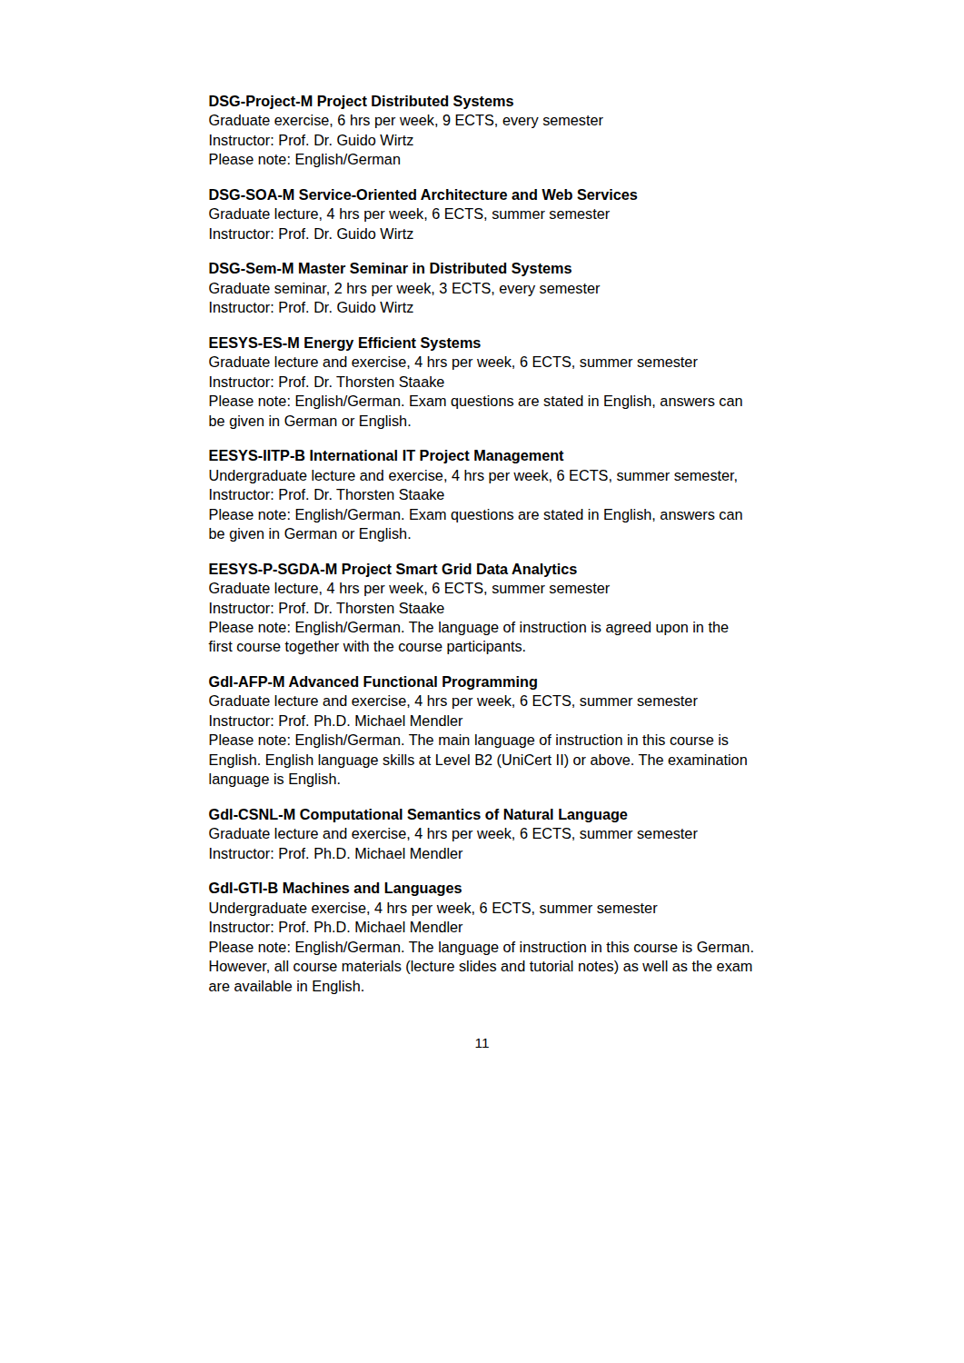DSG-Project-M Project Distributed Systems
Graduate exercise, 6 hrs per week, 9 ECTS, every semester
Instructor: Prof. Dr. Guido Wirtz
Please note: English/German
DSG-SOA-M Service-Oriented Architecture and Web Services
Graduate lecture, 4 hrs per week, 6 ECTS, summer semester
Instructor: Prof. Dr. Guido Wirtz
DSG-Sem-M Master Seminar in Distributed Systems
Graduate seminar, 2 hrs per week, 3 ECTS, every semester
Instructor: Prof. Dr. Guido Wirtz
EESYS-ES-M Energy Efficient Systems
Graduate lecture and exercise, 4 hrs per week, 6 ECTS, summer semester
Instructor: Prof. Dr. Thorsten Staake
Please note: English/German. Exam questions are stated in English, answers can be given in German or English.
EESYS-IITP-B International IT Project Management
Undergraduate lecture and exercise, 4 hrs per week, 6 ECTS, summer semester,
Instructor: Prof. Dr. Thorsten Staake
Please note: English/German. Exam questions are stated in English, answers can be given in German or English.
EESYS-P-SGDA-M Project Smart Grid Data Analytics
Graduate lecture, 4 hrs per week, 6 ECTS, summer semester
Instructor: Prof. Dr. Thorsten Staake
Please note: English/German. The language of instruction is agreed upon in the first course together with the course participants.
GdI-AFP-M Advanced Functional Programming
Graduate lecture and exercise, 4 hrs per week, 6 ECTS, summer semester
Instructor: Prof. Ph.D. Michael Mendler
Please note: English/German. The main language of instruction in this course is English. English language skills at Level B2 (UniCert II) or above. The examination language is English.
GdI-CSNL-M Computational Semantics of Natural Language
Graduate lecture and exercise, 4 hrs per week, 6 ECTS, summer semester
Instructor: Prof. Ph.D. Michael Mendler
GdI-GTI-B Machines and Languages
Undergraduate exercise, 4 hrs per week, 6 ECTS, summer semester
Instructor: Prof. Ph.D. Michael Mendler
Please note: English/German. The language of instruction in this course is German. However, all course materials (lecture slides and tutorial notes) as well as the exam are available in English.
11